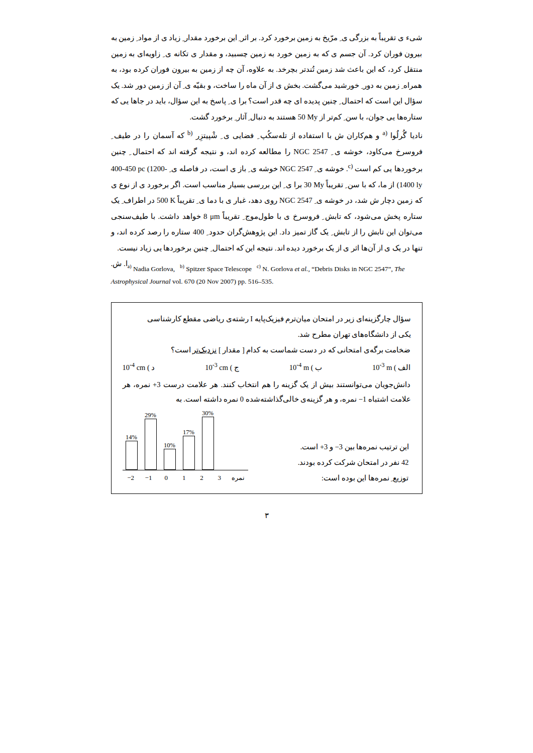شیء ی تقریباً به بزرگی ی ِ مرّیخ به زمین برخورد کرد. بر اثر ِ این برخورد مقدار ِ زیاد ی از مواد ِ زمین به بیرون فوران کرد. آن جسم ی که به زمین خورد به زمین چسبید، و مقدار ی تکانه ی ِ زاویه‌ای به زمین منتقل کرد، که این باعث شد زمین تُندتر بچرخد. به علاوه، آن چه از زمین به بیرون فوران کرده بود، به همراه ِ زمین به دور ِ خورشید می‌گشت. بخش ی از آن ماه را ساخت، و بقیّه ی ِ آن از زمین دور شد. یک سؤال این است که احتمال ِ چنین پدیده ای چه قدر است؟ برا ی ِ پاسخ به این سؤال، باید در جاها یی که ستاره‌ها یی جوان، با سن ِ کم‌تر از 50 My هستند به دنبال ِ آثار ِ برخورد گشت.
نادیا گُرلُوا a) و هم‌کاران ش با استفاده از تله‌سکُپ ِ فضایی ی ِ شْپیتزِر b) که آسمان را در طیف ِ فروسرخ می‌کاود، خوشه ی ِ NGC 2547 را مطالعه کرده اند، و نتیجه گرفته اند که احتمال ِ چنین برخوردها یی کم است c). خوشه ی ِ NGC 2547 خوشه ی ِ باز ی است، در فاصله ی ِ 400-450 pc (1200-1400 ly) از ما، که با سن ِ تقریباً 30 My برا ی ِ این بررسی بسیار مناسب است. اگر برخورد ی از نوع ی که زمین دچار ش شد، در خوشه ی ِ NGC 2547 روی دهد، غبار ی با دما ی ِ تقریباً 500 K در اطراف ِ یک ستاره پخش می‌شود، که تابش ِ فروسرخ ی با طول‌موج ِ تقریباً 8 μm خواهد داشت. با طیف‌سنجی می‌توان این تابش را از تابش ِ یک گاز تمیز داد. این پژوهش‌گران حدود ِ 400 ستاره را رصد کرده اند، و تنها در یک ی از آن‌ها اثر ی از یک برخورد دیده اند. نتیجه این که احتمال ِ چنین برخوردها یی زیاد نیست. ا. ش.
a) Nadia Gorlova, b) Spitzer Space Telescope c) N. Gorlova et al., “Debris Disks in NGC 2547”, The Astrophysical Journal vol. 670 (20 Nov 2007) pp. 516–535.
سؤال چارگزینه‌ای زیر در امتحان میان‌ترم فیزیک‌پایه I رشته‌ی ریاضی مقطع کارشناسی
یکی از دانشگاه‌های تهران مطرح شد.
ضخامت برگه‌ی امتحانی که در دست شماست به کدام [ مقدار ] نزدیک‌تر است؟
الف ) 10-3 m ب ) 10-4 m ج ) 10-3 cm د ) 10-4 cm
دانش‌جویان می‌توانستند بیش از یک گزینه را هم انتخاب کنند. هر علامت درست 3+ نمره، هر علامت اشتباه 1− نمره، و هر گزینه‌ی خالی‌گذاشته‌شده 0 نمره داشته است. به
این ترتیب نمره‌ها بین 3− و 3+ است.
42 نفر در امتحان شرکت کرده بودند.
توزیع ِ نمره‌ها این بوده است:
14%
29%
10%
17%
30%
−2 −1 0 1 2 3 نمره
۳